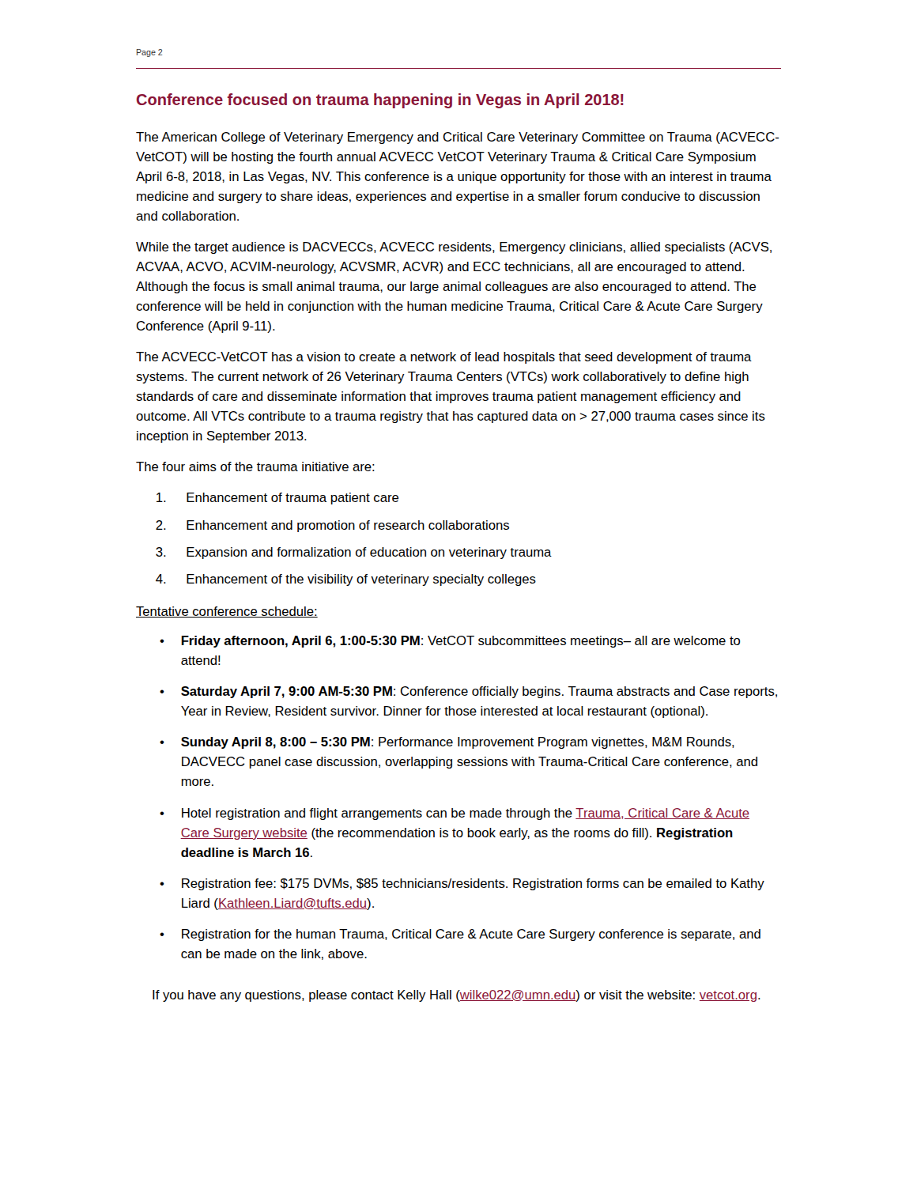Page 2
Conference focused on trauma happening in Vegas in April 2018!
The American College of Veterinary Emergency and Critical Care Veterinary Committee on Trauma (ACVECC-VetCOT) will be hosting the fourth annual ACVECC VetCOT Veterinary Trauma & Critical Care Symposium April 6-8, 2018, in Las Vegas, NV. This conference is a unique opportunity for those with an interest in trauma medicine and surgery to share ideas, experiences and expertise in a smaller forum conducive to discussion and collaboration.
While the target audience is DACVECCs, ACVECC residents, Emergency clinicians, allied specialists (ACVS, ACVAA, ACVO, ACVIM-neurology, ACVSMR, ACVR) and ECC technicians, all are encouraged to attend. Although the focus is small animal trauma, our large animal colleagues are also encouraged to attend. The conference will be held in conjunction with the human medicine Trauma, Critical Care & Acute Care Surgery Conference (April 9-11).
The ACVECC-VetCOT has a vision to create a network of lead hospitals that seed development of trauma systems. The current network of 26 Veterinary Trauma Centers (VTCs) work collaboratively to define high standards of care and disseminate information that improves trauma patient management efficiency and outcome. All VTCs contribute to a trauma registry that has captured data on > 27,000 trauma cases since its inception in September 2013.
The four aims of the trauma initiative are:
Enhancement of trauma patient care
Enhancement and promotion of research collaborations
Expansion and formalization of education on veterinary trauma
Enhancement of the visibility of veterinary specialty colleges
Tentative conference schedule:
Friday afternoon, April 6, 1:00-5:30 PM: VetCOT subcommittees meetings– all are welcome to attend!
Saturday April 7, 9:00 AM-5:30 PM: Conference officially begins. Trauma abstracts and Case reports, Year in Review, Resident survivor. Dinner for those interested at local restaurant (optional).
Sunday April 8, 8:00 – 5:30 PM: Performance Improvement Program vignettes, M&M Rounds, DACVECC panel case discussion, overlapping sessions with Trauma-Critical Care conference, and more.
Hotel registration and flight arrangements can be made through the Trauma, Critical Care & Acute Care Surgery website (the recommendation is to book early, as the rooms do fill). Registration deadline is March 16.
Registration fee: $175 DVMs, $85 technicians/residents. Registration forms can be emailed to Kathy Liard (Kathleen.Liard@tufts.edu).
Registration for the human Trauma, Critical Care & Acute Care Surgery conference is separate, and can be made on the link, above.
If you have any questions, please contact Kelly Hall (wilke022@umn.edu) or visit the website: vetcot.org.